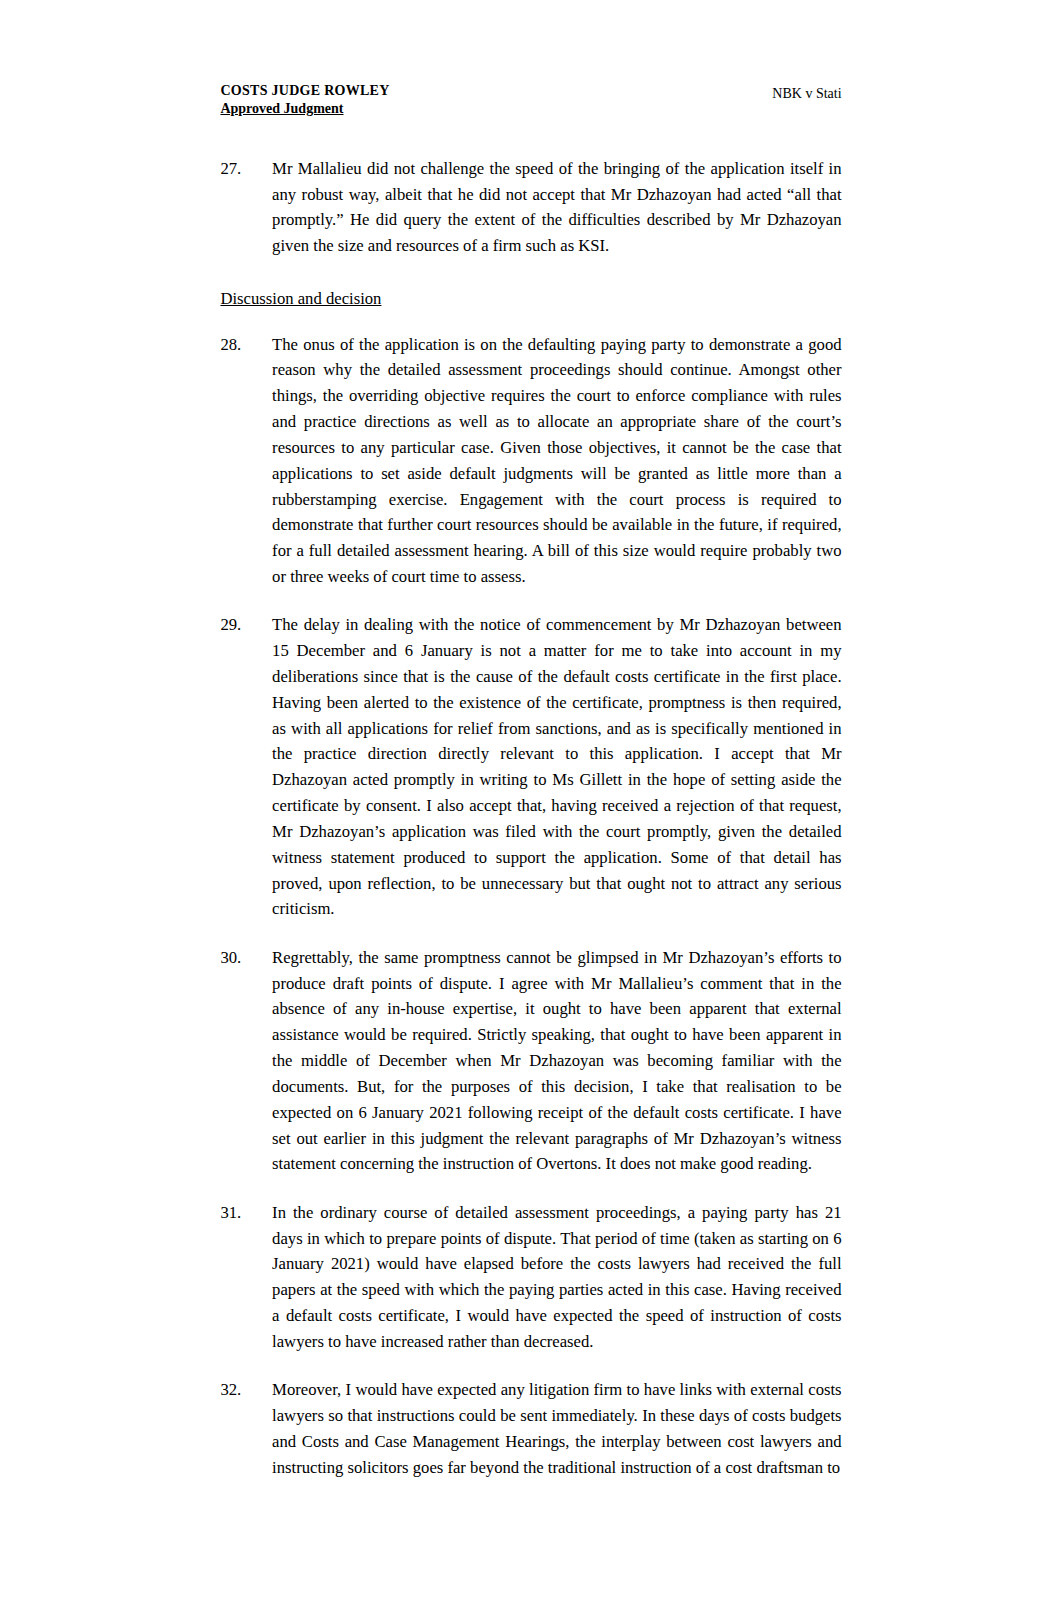COSTS JUDGE ROWLEY
Approved Judgment
NBK v Stati
27.
Mr Mallalieu did not challenge the speed of the bringing of the application itself in any robust way, albeit that he did not accept that Mr Dzhazoyan had acted “all that promptly.” He did query the extent of the difficulties described by Mr Dzhazoyan given the size and resources of a firm such as KSI.
Discussion and decision
28.
The onus of the application is on the defaulting paying party to demonstrate a good reason why the detailed assessment proceedings should continue. Amongst other things, the overriding objective requires the court to enforce compliance with rules and practice directions as well as to allocate an appropriate share of the court’s resources to any particular case. Given those objectives, it cannot be the case that applications to set aside default judgments will be granted as little more than a rubberstamping exercise. Engagement with the court process is required to demonstrate that further court resources should be available in the future, if required, for a full detailed assessment hearing. A bill of this size would require probably two or three weeks of court time to assess.
29.
The delay in dealing with the notice of commencement by Mr Dzhazoyan between 15 December and 6 January is not a matter for me to take into account in my deliberations since that is the cause of the default costs certificate in the first place. Having been alerted to the existence of the certificate, promptness is then required, as with all applications for relief from sanctions, and as is specifically mentioned in the practice direction directly relevant to this application. I accept that Mr Dzhazoyan acted promptly in writing to Ms Gillett in the hope of setting aside the certificate by consent. I also accept that, having received a rejection of that request, Mr Dzhazoyan’s application was filed with the court promptly, given the detailed witness statement produced to support the application. Some of that detail has proved, upon reflection, to be unnecessary but that ought not to attract any serious criticism.
30.
Regrettably, the same promptness cannot be glimpsed in Mr Dzhazoyan’s efforts to produce draft points of dispute. I agree with Mr Mallalieu’s comment that in the absence of any in-house expertise, it ought to have been apparent that external assistance would be required. Strictly speaking, that ought to have been apparent in the middle of December when Mr Dzhazoyan was becoming familiar with the documents. But, for the purposes of this decision, I take that realisation to be expected on 6 January 2021 following receipt of the default costs certificate. I have set out earlier in this judgment the relevant paragraphs of Mr Dzhazoyan’s witness statement concerning the instruction of Overtons. It does not make good reading.
31.
In the ordinary course of detailed assessment proceedings, a paying party has 21 days in which to prepare points of dispute. That period of time (taken as starting on 6 January 2021) would have elapsed before the costs lawyers had received the full papers at the speed with which the paying parties acted in this case. Having received a default costs certificate, I would have expected the speed of instruction of costs lawyers to have increased rather than decreased.
32.
Moreover, I would have expected any litigation firm to have links with external costs lawyers so that instructions could be sent immediately. In these days of costs budgets and Costs and Case Management Hearings, the interplay between cost lawyers and instructing solicitors goes far beyond the traditional instruction of a cost draftsman to